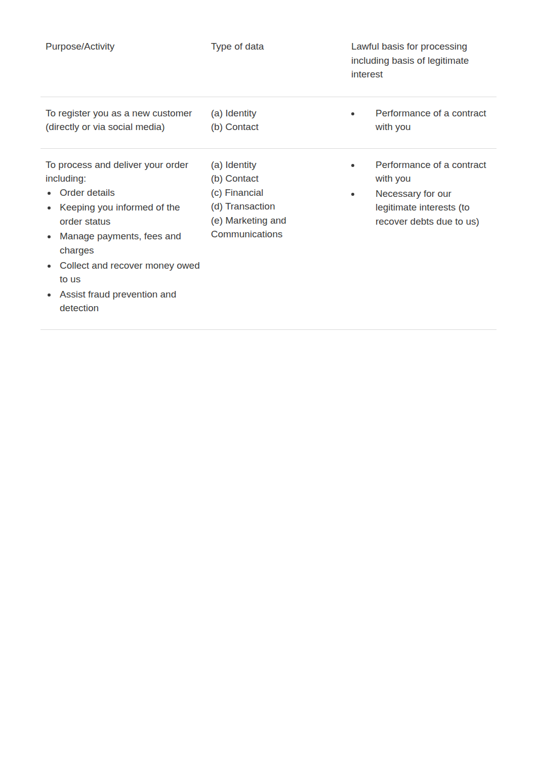| Purpose/Activity | Type of data | Lawful basis for processing including basis of legitimate interest |
| --- | --- | --- |
| To register you as a new customer (directly or via social media) | (a) Identity (b) Contact | Performance of a contract with you |
| To process and deliver your order including: Order details Keeping you informed of the order status Manage payments, fees and charges Collect and recover money owed to us Assist fraud prevention and detection | (a) Identity (b) Contact (c) Financial (d) Transaction (e) Marketing and Communications | Performance of a contract with you Necessary for our legitimate interests (to recover debts due to us) |